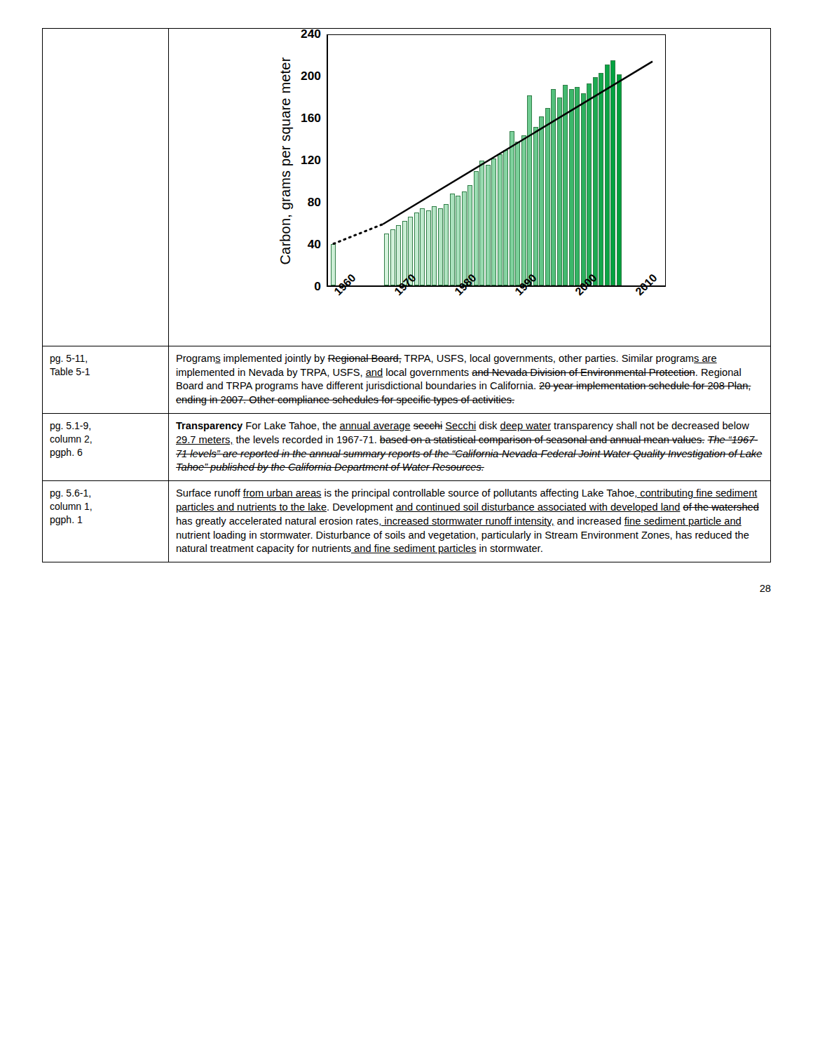| | Carbon, grams per square meter 240 200 160 120 80 40 0 1960 1970 1980 1990 2000 2010 |
| pg. 5-11, Table 5-1 | Program s implemented jointly by Regional Board, TRPA, USFS, local governments, other parties. Similar program s are implemented in Nevada by TRPA, USFS, and local governments and Nevada Division of Environmental Protection . Regional Board and TRPA programs have different jurisdictional boundaries in California. 20 year implementation schedule for 208 Plan, ending in 2007. Other compliance schedules for specific types of activities. |
| pg. 5.1-9, column 2, pgph. 6 | Transparency For Lake Tahoe, the annual average secchi Secchi disk deep water transparency shall not be decreased below 29.7 meters, the levels recorded in 1967-71. based on a statistical comparison of seasonal and annual mean values. The “1967-71 levels” are reported in the annual summary reports of the “California-Nevada-Federal Joint Water Quality Investigation of Lake Tahoe” published by the California Department of Water Resources. |
| pg. 5.6-1, column 1, pgph. 1 | Surface runoff from urban areas is the principal controllable source of pollutants affecting Lake Tahoe , contributing fine sediment particles and nutrients to the lake . Development and continued soil disturbance associated with developed land of the watershed has greatly accelerated natural erosion rates , increased stormwater runoff intensity, and increased fine sediment particle and nutrient loading in stormwater. Disturbance of soils and vegetation, particularly in Stream Environment Zones, has reduced the natural treatment capacity for nutrients and fine sediment particles in stormwater. |
28